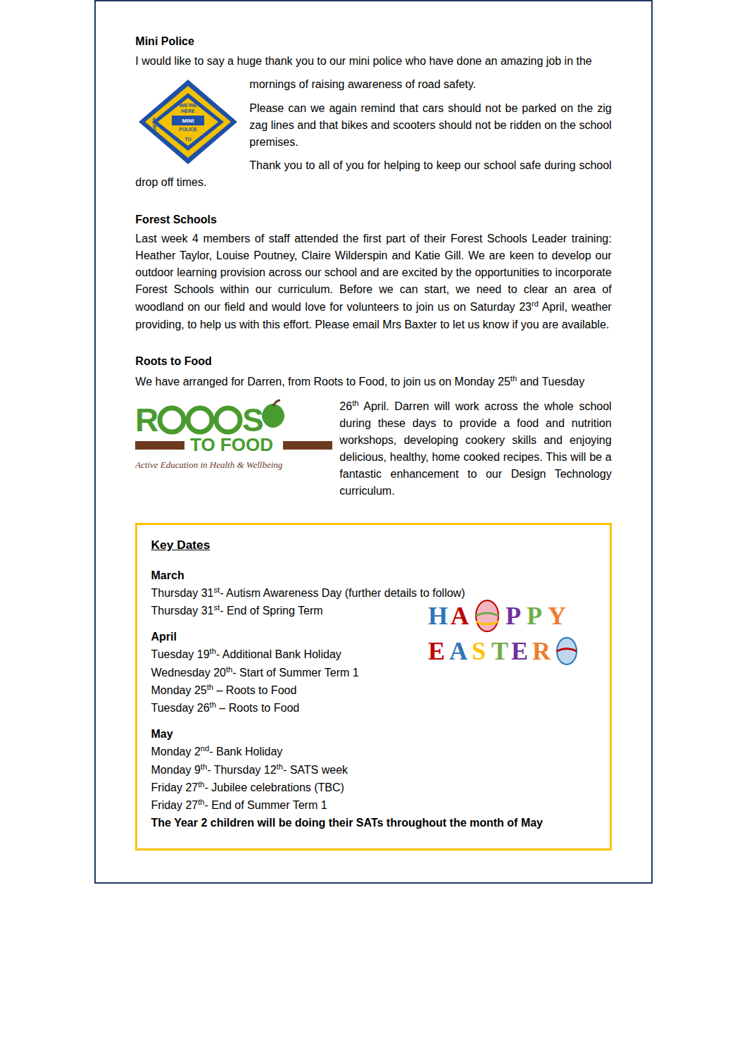Mini Police
I would like to say a huge thank you to our mini police who have done an amazing job in the
WE'RE HERE MINI POLICE TO HELP
mornings of raising awareness of road safety.
Please can we again remind that cars should not be parked on the zig zag lines and that bikes and scooters should not be ridden on the school premises.
Thank you to all of you for helping to keep our school safe during school drop off times.
Forest Schools
Last week 4 members of staff attended the first part of their Forest Schools Leader training: Heather Taylor, Louise Poutney, Claire Wilderspin and Katie Gill. We are keen to develop our outdoor learning provision across our school and are excited by the opportunities to incorporate Forest Schools within our curriculum. Before we can start, we need to clear an area of woodland on our field and would love for volunteers to join us on Saturday 23rd April, weather providing, to help us with this effort. Please email Mrs Baxter to let us know if you are available.
Roots to Food
We have arranged for Darren, from Roots to Food, to join us on Monday 25th and Tuesday
R S TO FOOD Active Education in Health & Wellbeing
26th April. Darren will work across the whole school during these days to provide a food and nutrition workshops, developing cookery skills and enjoying delicious, healthy, home cooked recipes. This will be a fantastic enhancement to our Design Technology curriculum.
Key Dates
March
Thursday 31st- Autism Awareness Day (further details to follow)
Thursday 31st- End of Spring Term
H A P P Y E A S T E R
April
Tuesday 19th- Additional Bank Holiday
Wednesday 20th- Start of Summer Term 1
Monday 25th – Roots to Food
Tuesday 26th – Roots to Food
May
Monday 2nd- Bank Holiday
Monday 9th- Thursday 12th- SATS week
Friday 27th- Jubilee celebrations (TBC)
Friday 27th- End of Summer Term 1
The Year 2 children will be doing their SATs throughout the month of May